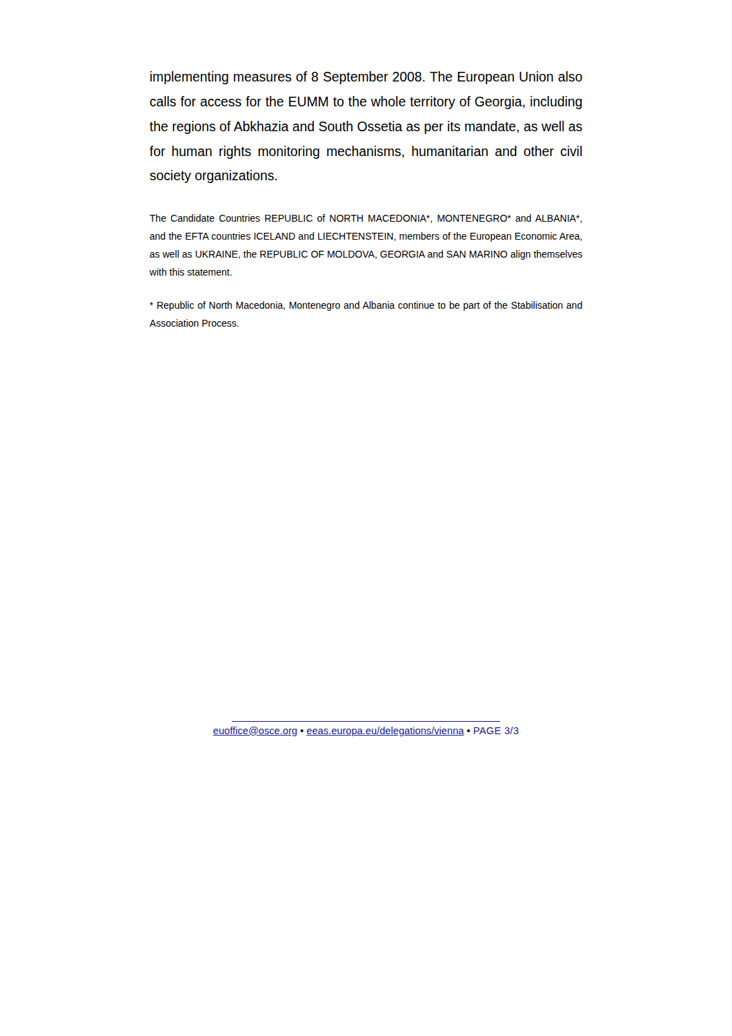implementing measures of 8 September 2008. The European Union also calls for access for the EUMM to the whole territory of Georgia, including the regions of Abkhazia and South Ossetia as per its mandate, as well as for human rights monitoring mechanisms, humanitarian and other civil society organizations.
The Candidate Countries REPUBLIC of NORTH MACEDONIA*, MONTENEGRO* and ALBANIA*, and the EFTA countries ICELAND and LIECHTENSTEIN, members of the European Economic Area, as well as UKRAINE, the REPUBLIC OF MOLDOVA, GEORGIA and SAN MARINO align themselves with this statement.
* Republic of North Macedonia, Montenegro and Albania continue to be part of the Stabilisation and Association Process.
euoffice@osce.org • eeas.europa.eu/delegations/vienna • PAGE 3/3